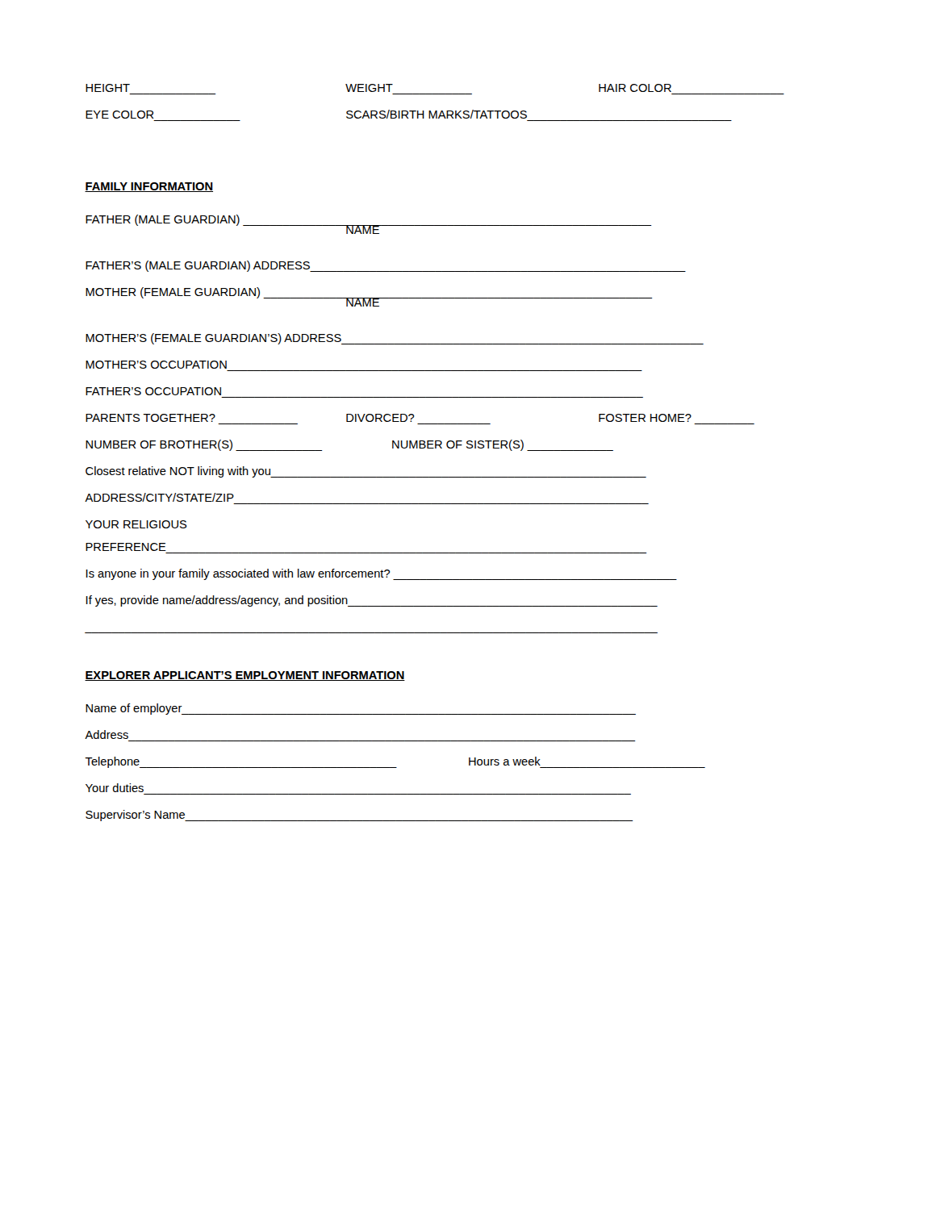HEIGHT_____________
WEIGHT____________
HAIR COLOR_________________
EYE COLOR_____________
SCARS/BIRTH MARKS/TATTOOS_______________________________
FAMILY INFORMATION
FATHER (MALE GUARDIAN) ______________________________________________________________
NAME
FATHER’S (MALE GUARDIAN) ADDRESS_________________________________________________________
MOTHER (FEMALE GUARDIAN) ___________________________________________________________
NAME
MOTHER’S (FEMALE GUARDIAN’S) ADDRESS_______________________________________________________
MOTHER’S OCCUPATION_______________________________________________________________
FATHER’S OCCUPATION________________________________________________________________
PARENTS TOGETHER? ____________
DIVORCED? ___________
FOSTER HOME? _________
NUMBER OF BROTHER(S) _____________
NUMBER OF SISTER(S) _____________
Closest relative NOT living with you_________________________________________________________
ADDRESS/CITY/STATE/ZIP_______________________________________________________________
YOUR RELIGIOUS
PREFERENCE_________________________________________________________________________
Is anyone in your family associated with law enforcement? ___________________________________________
If yes, provide name/address/agency, and position_______________________________________________
_______________________________________________________________________________________
EXPLORER APPLICANT’S EMPLOYMENT INFORMATION
Name of employer_____________________________________________________________________
Address_____________________________________________________________________________
Telephone_______________________________________
Hours a week_________________________
Your duties__________________________________________________________________________
Supervisor’s Name____________________________________________________________________